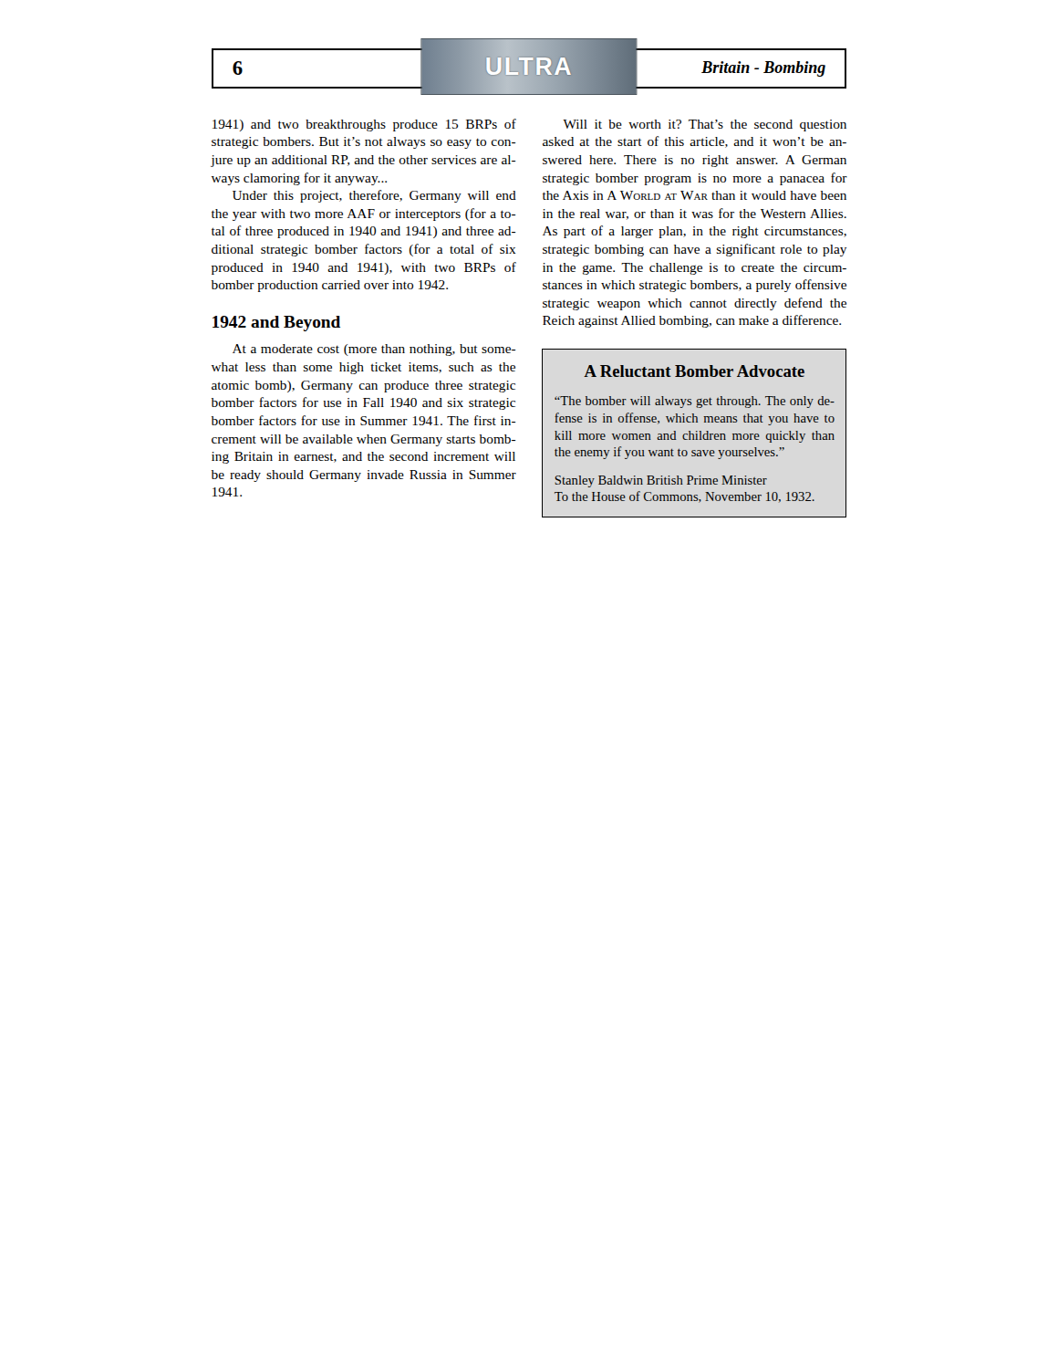6
ULTRA
Britain - Bombing
1941) and two breakthroughs produce 15 BRPs of strategic bombers. But it’s not always so easy to conjure up an additional RP, and the other services are always clamoring for it anyway...
Under this project, therefore, Germany will end the year with two more AAF or interceptors (for a total of three produced in 1940 and 1941) and three additional strategic bomber factors (for a total of six produced in 1940 and 1941), with two BRPs of bomber production carried over into 1942.
1942 and Beyond
At a moderate cost (more than nothing, but somewhat less than some high ticket items, such as the atomic bomb), Germany can produce three strategic bomber factors for use in Fall 1940 and six strategic bomber factors for use in Summer 1941. The first increment will be available when Germany starts bombing Britain in earnest, and the second increment will be ready should Germany invade Russia in Summer 1941.
Will it be worth it? That’s the second question asked at the start of this article, and it won’t be answered here. There is no right answer. A German strategic bomber program is no more a panacea for the Axis in A World at War than it would have been in the real war, or than it was for the Western Allies. As part of a larger plan, in the right circumstances, strategic bombing can have a significant role to play in the game. The challenge is to create the circumstances in which strategic bombers, a purely offensive strategic weapon which cannot directly defend the Reich against Allied bombing, can make a difference.
A Reluctant Bomber Advocate
“The bomber will always get through. The only defense is in offense, which means that you have to kill more women and children more quickly than the enemy if you want to save yourselves.”
Stanley Baldwin British Prime Minister
To the House of Commons, November 10, 1932.